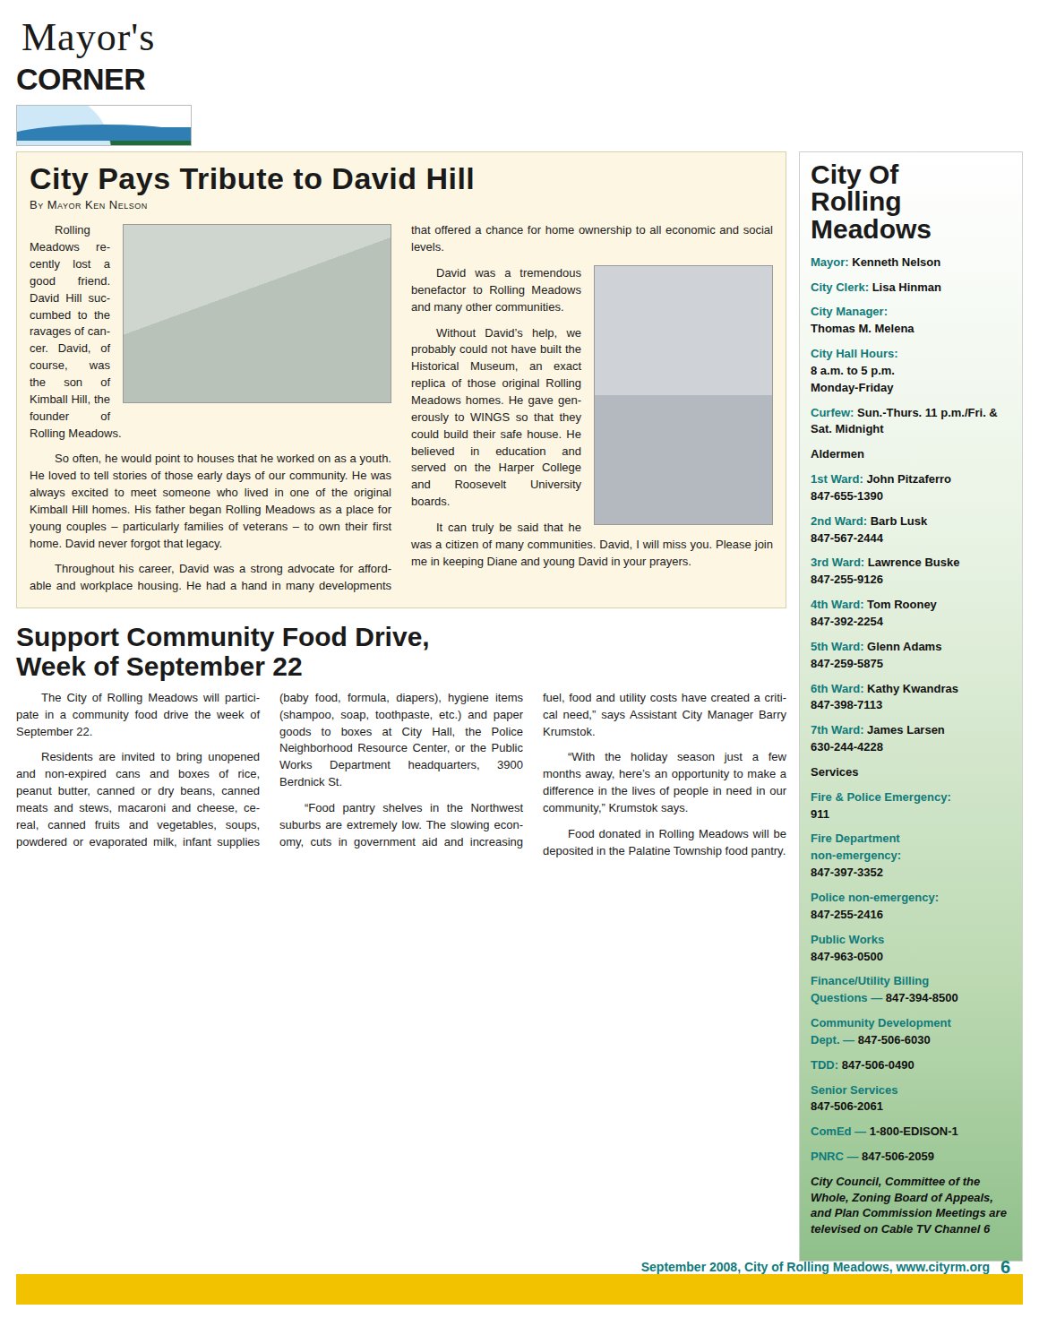Mayor's
CORNER
City Pays Tribute to David Hill
By Mayor Ken Nelson
Rolling Meadows recently lost a good friend. David Hill succumbed to the ravages of cancer. David, of course, was the son of Kimball Hill, the founder of Rolling Meadows.
So often, he would point to houses that he worked on as a youth. He loved to tell stories of those early days of our community. He was always excited to meet someone who lived in one of the original Kimball Hill homes. His father began Rolling Meadows as a place for young couples – particularly families of veterans – to own their first home. David never forgot that legacy.
Throughout his career, David was a strong advocate for affordable and workplace housing. He had a hand in many developments that offered a chance for home ownership to all economic and social levels.
David was a tremendous benefactor to Rolling Meadows and many other communities.
Without David’s help, we probably could not have built the Historical Museum, an exact replica of those original Rolling Meadows homes. He gave generously to WINGS so that they could build their safe house. He believed in education and served on the Harper College and Roosevelt University boards.
It can truly be said that he was a citizen of many communities. David, I will miss you. Please join me in keeping Diane and young David in your prayers.
Support Community Food Drive,
Week of September 22
The City of Rolling Meadows will participate in a community food drive the week of September 22.
Residents are invited to bring unopened and non-expired cans and boxes of rice, peanut butter, canned or dry beans, canned meats and stews, macaroni and cheese, cereal, canned fruits and vegetables, soups, powdered or evaporated milk, infant supplies (baby food, formula, diapers), hygiene items (shampoo, soap, toothpaste, etc.) and paper goods to boxes at City Hall, the Police Neighborhood Resource Center, or the Public Works Department headquarters, 3900 Berdnick St.
“Food pantry shelves in the Northwest suburbs are extremely low. The slowing economy, cuts in government aid and increasing fuel, food and utility costs have created a critical need,” says Assistant City Manager Barry Krumstok.
“With the holiday season just a few months away, here’s an opportunity to make a difference in the lives of people in need in our community,” Krumstok says.
Food donated in Rolling Meadows will be deposited in the Palatine Township food pantry.
City Of
Rolling
Meadows
Mayor: Kenneth Nelson
City Clerk: Lisa Hinman
City Manager:
Thomas M. Melena
City Hall Hours:
8 a.m. to 5 p.m.
Monday-Friday
Curfew: Sun.-Thurs. 11 p.m./Fri. & Sat. Midnight
Aldermen
1st Ward: John Pitzaferro
847-655-1390
2nd Ward: Barb Lusk
847-567-2444
3rd Ward: Lawrence Buske
847-255-9126
4th Ward: Tom Rooney
847-392-2254
5th Ward: Glenn Adams
847-259-5875
6th Ward: Kathy Kwandras
847-398-7113
7th Ward: James Larsen
630-244-4228
Services
Fire & Police Emergency:
911
Fire Department
non-emergency:
847-397-3352
Police non-emergency:
847-255-2416
Public Works
847-963-0500
Finance/Utility Billing
Questions — 847-394-8500
Community Development
Dept. — 847-506-6030
TDD: 847-506-0490
Senior Services
847-506-2061
ComEd — 1-800-EDISON-1
PNRC — 847-506-2059
City Council, Committee of the Whole, Zoning Board of Appeals, and Plan Commission Meetings are televised on Cable TV Channel 6
September 2008, City of Rolling Meadows, www.cityrm.org 6